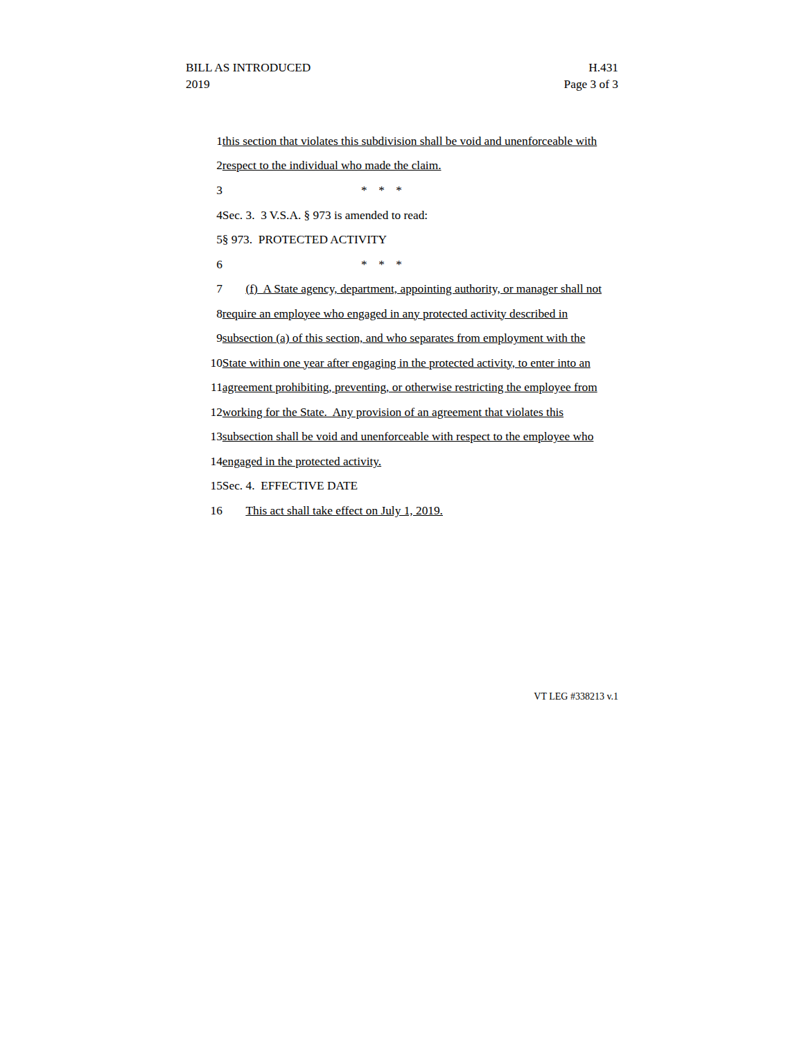BILL AS INTRODUCED
2019
H.431
Page 3 of 3
| 1 | this section that violates this subdivision shall be void and unenforceable with |
| 2 | respect to the individual who made the claim. |
| 3 | * * * |
| 4 | Sec. 3. 3 V.S.A. § 973 is amended to read: |
| 5 | § 973. PROTECTED ACTIVITY |
| 6 | * * * |
| 7 | (f) A State agency, department, appointing authority, or manager shall not |
| 8 | require an employee who engaged in any protected activity described in |
| 9 | subsection (a) of this section, and who separates from employment with the |
| 10 | State within one year after engaging in the protected activity, to enter into an |
| 11 | agreement prohibiting, preventing, or otherwise restricting the employee from |
| 12 | working for the State. Any provision of an agreement that violates this |
| 13 | subsection shall be void and unenforceable with respect to the employee who |
| 14 | engaged in the protected activity. |
| 15 | Sec. 4. EFFECTIVE DATE |
| 16 | This act shall take effect on July 1, 2019. |
VT LEG #338213 v.1